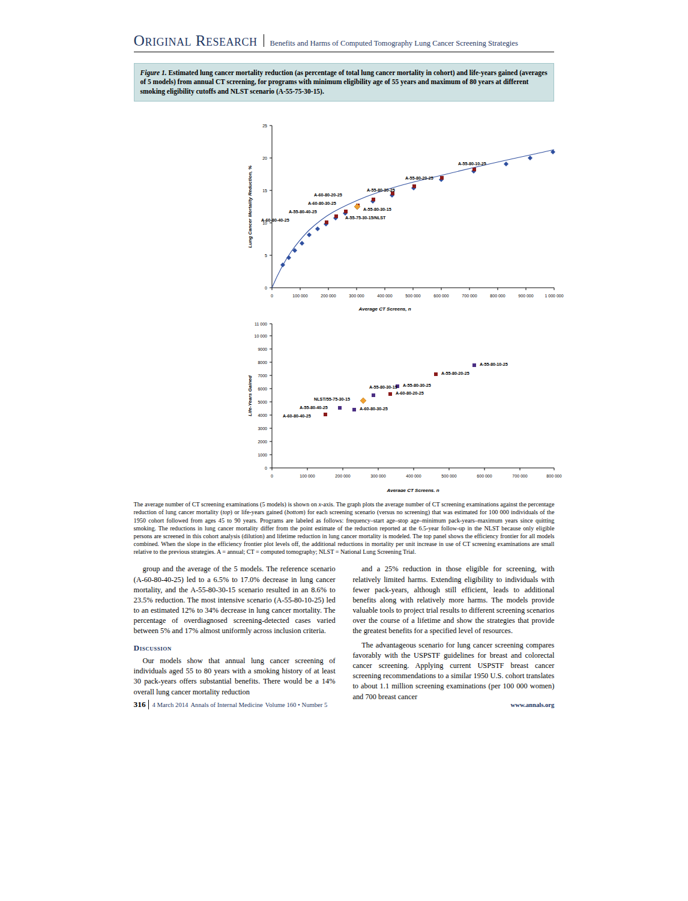Original Research Benefits and Harms of Computed Tomography Lung Cancer Screening Strategies
Figure 1. Estimated lung cancer mortality reduction (as percentage of total lung cancer mortality in cohort) and life-years gained (averages of 5 models) from annual CT screening, for programs with minimum eligibility age of 55 years and maximum of 80 years at different smoking eligibility cutoffs and NLST scenario (A-55-75-30-15).
0 5 10 15 20 25 0 100 000 200 000 300 000 400 000 500 000 600 000 700 000 800 000 900 000 1 000 000 Average CT Screens, n Lung Cancer Mortality Reduction, % A-60-80-20-25 A-60-80-30-25 A-55-80-40-25 A-60-80-40-25 A-55-80-30-25 A-55-80-30-15 A-55-75-30-15/NLST A-55-80-20-25 A-55-80-10-25 0 1000 2000 3000 4000 5000 6000 7000 8000 9000 10 000 11 000 0 100 000 200 000 300 000 400 000 500 000 600 000 700 000 800 000 Average CT Screens, n Life-Years Gained A-55-80-10-25 A-55-80-20-25 A-55-80-30-25 A-60-80-20-25 A-55-80-30-15 NLST/55-75-30-15 A-55-80-40-25 A-60-80-30-25 A-60-80-40-25
The average number of CT screening examinations (5 models) is shown on x-axis. The graph plots the average number of CT screening examinations against the percentage reduction of lung cancer mortality (top) or life-years gained (bottom) for each screening scenario (versus no screening) that was estimated for 100 000 individuals of the 1950 cohort followed from ages 45 to 90 years. Programs are labeled as follows: frequency–start age–stop age–minimum pack-years–maximum years since quitting smoking. The reductions in lung cancer mortality differ from the point estimate of the reduction reported at the 6.5-year follow-up in the NLST because only eligible persons are screened in this cohort analysis (dilution) and lifetime reduction in lung cancer mortality is modeled. The top panel shows the efficiency frontier for all models combined. When the slope in the efficiency frontier plot levels off, the additional reductions in mortality per unit increase in use of CT screening examinations are small relative to the previous strategies. A = annual; CT = computed tomography; NLST = National Lung Screening Trial.
group and the average of the 5 models. The reference scenario (A-60-80-40-25) led to a 6.5% to 17.0% decrease in lung cancer mortality, and the A-55-80-30-15 scenario resulted in an 8.6% to 23.5% reduction. The most intensive scenario (A-55-80-10-25) led to an estimated 12% to 34% decrease in lung cancer mortality. The percentage of overdiagnosed screening-detected cases varied between 5% and 17% almost uniformly across inclusion criteria.
Discussion
Our models show that annual lung cancer screening of individuals aged 55 to 80 years with a smoking history of at least 30 pack-years offers substantial benefits. There would be a 14% overall lung cancer mortality reduction
and a 25% reduction in those eligible for screening, with relatively limited harms. Extending eligibility to individuals with fewer pack-years, although still efficient, leads to additional benefits along with relatively more harms. The models provide valuable tools to project trial results to different screening scenarios over the course of a lifetime and show the strategies that provide the greatest benefits for a specified level of resources.
The advantageous scenario for lung cancer screening compares favorably with the USPSTF guidelines for breast and colorectal cancer screening. Applying current USPSTF breast cancer screening recommendations to a similar 1950 U.S. cohort translates to about 1.1 million screening examinations (per 100 000 women) and 700 breast cancer
316 4 March 2014 Annals of Internal Medicine Volume 160 • Number 5
www.annals.org